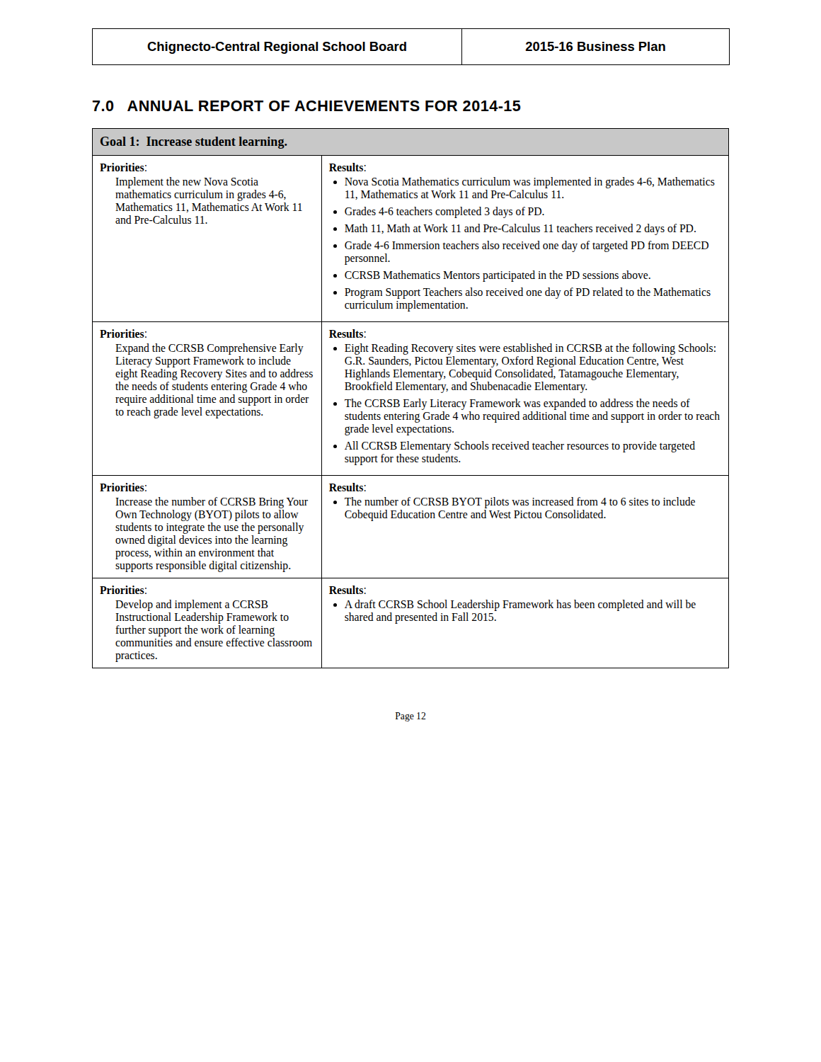Chignecto-Central Regional School Board
2015-16 Business Plan
7.0 ANNUAL REPORT OF ACHIEVEMENTS FOR 2014-15
| Goal 1: Increase student learning. |
| Priorities : Implement the new Nova Scotia mathematics curriculum in grades 4-6, Mathematics 11, Mathematics At Work 11 and Pre-Calculus 11. | Results : Nova Scotia Mathematics curriculum was implemented in grades 4-6, Mathematics 11, Mathematics at Work 11 and Pre-Calculus 11. Grades 4-6 teachers completed 3 days of PD. Math 11, Math at Work 11 and Pre-Calculus 11 teachers received 2 days of PD. Grade 4-6 Immersion teachers also received one day of targeted PD from DEECD personnel. CCRSB Mathematics Mentors participated in the PD sessions above. Program Support Teachers also received one day of PD related to the Mathematics curriculum implementation. |
| Priorities : Expand the CCRSB Comprehensive Early Literacy Support Framework to include eight Reading Recovery Sites and to address the needs of students entering Grade 4 who require additional time and support in order to reach grade level expectations. | Results : Eight Reading Recovery sites were established in CCRSB at the following Schools: G.R. Saunders, Pictou Elementary, Oxford Regional Education Centre, West Highlands Elementary, Cobequid Consolidated, Tatamagouche Elementary, Brookfield Elementary, and Shubenacadie Elementary. The CCRSB Early Literacy Framework was expanded to address the needs of students entering Grade 4 who required additional time and support in order to reach grade level expectations. All CCRSB Elementary Schools received teacher resources to provide targeted support for these students. |
| Priorities : Increase the number of CCRSB Bring Your Own Technology (BYOT) pilots to allow students to integrate the use the personally owned digital devices into the learning process, within an environment that supports responsible digital citizenship. | Results : The number of CCRSB BYOT pilots was increased from 4 to 6 sites to include Cobequid Education Centre and West Pictou Consolidated. |
| Priorities : Develop and implement a CCRSB Instructional Leadership Framework to further support the work of learning communities and ensure effective classroom practices. | Results : A draft CCRSB School Leadership Framework has been completed and will be shared and presented in Fall 2015. |
Page 12